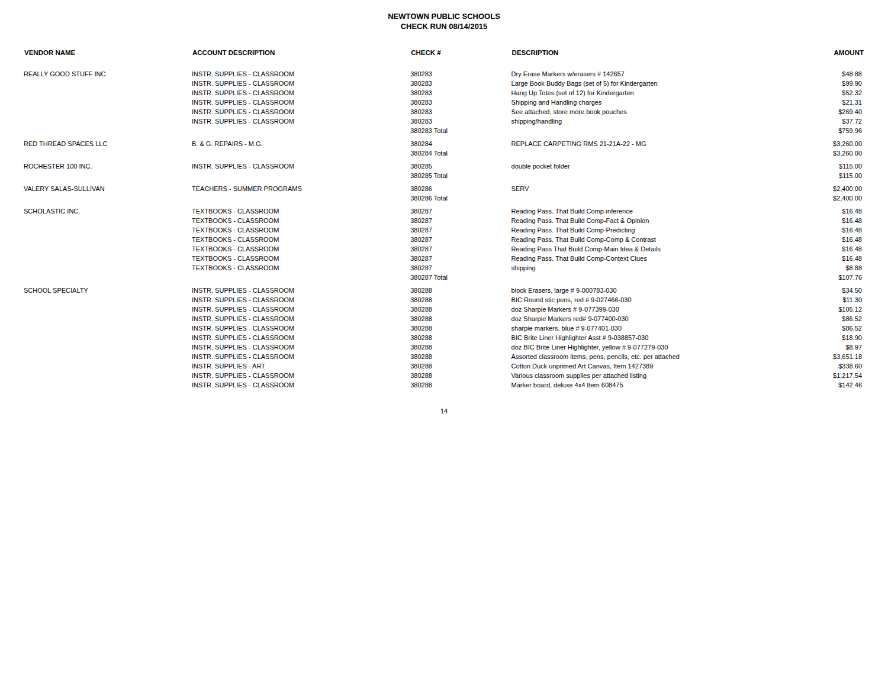NEWTOWN PUBLIC SCHOOLS
CHECK RUN 08/14/2015
| VENDOR NAME | ACCOUNT DESCRIPTION | CHECK # | DESCRIPTION | AMOUNT |
| --- | --- | --- | --- | --- |
| REALLY GOOD STUFF INC. | INSTR. SUPPLIES - CLASSROOM | 380283 | Dry Erase Markers w/erasers # 142657 | $48.88 |
| | INSTR. SUPPLIES - CLASSROOM | 380283 | Large Book Buddy Bags (set of 5) for Kindergarten | $99.90 |
| | INSTR. SUPPLIES - CLASSROOM | 380283 | Hang Up Totes (set of 12) for Kindergarten | $52.32 |
| | INSTR. SUPPLIES - CLASSROOM | 380283 | Shipping and Handling charges | $21.31 |
| | INSTR. SUPPLIES - CLASSROOM | 380283 | See attached, store more book pouches | $269.40 |
| | INSTR. SUPPLIES - CLASSROOM | 380283 | shipping/handling | $37.72 |
| | | 380283 Total | | $759.96 |
| RED THREAD SPACES LLC | B. & G. REPAIRS - M.G. | 380284 | REPLACE CARPETING RMS 21-21A-22 - MG | $3,260.00 |
| | | 380284 Total | | $3,260.00 |
| ROCHESTER 100 INC. | INSTR. SUPPLIES - CLASSROOM | 380285 | double pocket folder | $115.00 |
| | | 380285 Total | | $115.00 |
| VALERY SALAS-SULLIVAN | TEACHERS - SUMMER PROGRAMS | 380286 | SERV | $2,400.00 |
| | | 380286 Total | | $2,400.00 |
| SCHOLASTIC INC. | TEXTBOOKS - CLASSROOM | 380287 | Reading Pass. That Build Comp-inference | $16.48 |
| | TEXTBOOKS - CLASSROOM | 380287 | Reading Pass. That Build Comp-Fact & Opinion | $16.48 |
| | TEXTBOOKS - CLASSROOM | 380287 | Reading Pass. That Build Comp-Predicting | $16.48 |
| | TEXTBOOKS - CLASSROOM | 380287 | Reading Pass. That Build Comp-Comp & Contrast | $16.48 |
| | TEXTBOOKS - CLASSROOM | 380287 | Reading Pass That Build Comp-Main Idea & Details | $16.48 |
| | TEXTBOOKS - CLASSROOM | 380287 | Reading Pass. That Build Comp-Context Clues | $16.48 |
| | TEXTBOOKS - CLASSROOM | 380287 | shipping | $8.88 |
| | | 380287 Total | | $107.76 |
| SCHOOL SPECIALTY | INSTR. SUPPLIES - CLASSROOM | 380288 | block Erasers, large # 9-000783-030 | $34.50 |
| | INSTR. SUPPLIES - CLASSROOM | 380288 | BIC Round stic pens, red # 9-027466-030 | $11.30 |
| | INSTR. SUPPLIES - CLASSROOM | 380288 | doz Sharpie Markers # 9-077399-030 | $105.12 |
| | INSTR. SUPPLIES - CLASSROOM | 380288 | doz Sharpie Markers red# 9-077400-030 | $86.52 |
| | INSTR. SUPPLIES - CLASSROOM | 380288 | sharpie markers, blue # 9-077401-030 | $86.52 |
| | INSTR. SUPPLIES - CLASSROOM | 380288 | BIC Brite Liner Highlighter Asst # 9-038857-030 | $18.90 |
| | INSTR. SUPPLIES - CLASSROOM | 380288 | doz BIC Brite Liner Highlighter, yellow # 9-077279-030 | $8.97 |
| | INSTR. SUPPLIES - CLASSROOM | 380288 | Assorted classroom items, pens, pencils, etc. per attached | $3,651.18 |
| | INSTR. SUPPLIES - ART | 380288 | Cotton Duck unprimed Art Canvas, Item 1427389 | $338.60 |
| | INSTR. SUPPLIES - CLASSROOM | 380288 | Various classroom supplies per attached listing | $1,217.54 |
| | INSTR. SUPPLIES - CLASSROOM | 380288 | Marker board, deluxe 4x4 Item 608475 | $142.46 |
14